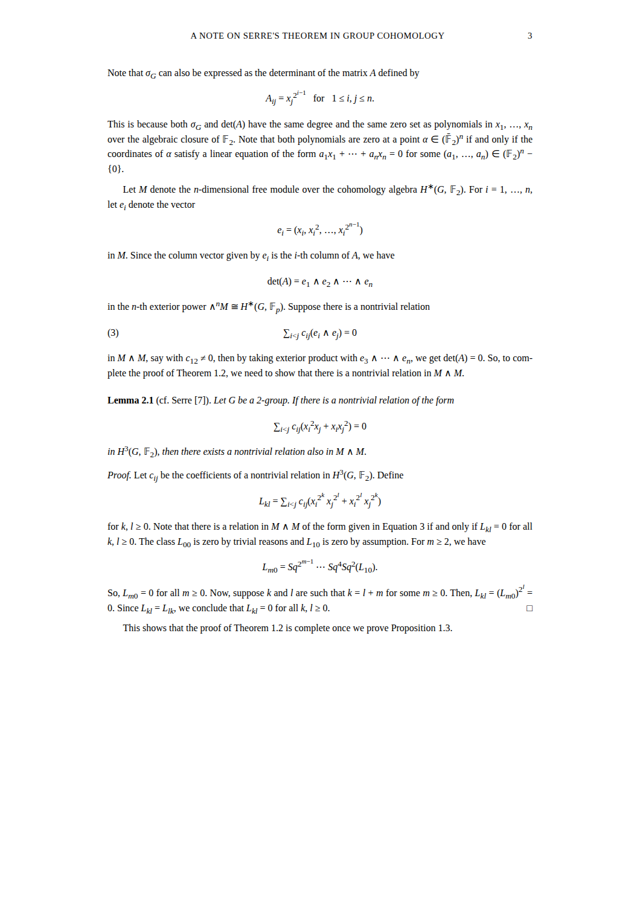A NOTE ON SERRE'S THEOREM IN GROUP COHOMOLOGY 3
Note that σG can also be expressed as the determinant of the matrix A defined by
Aij = xj2i−1 for 1 ≤ i, j ≤ n.
This is because both σG and det(A) have the same degree and the same zero set as polynomials in x1, …, xn over the algebraic closure of 𝔽2. Note that both polynomials are zero at a point α ∈ (𝔽̄2)n if and only if the coordinates of α satisfy a linear equation of the form a1x1 + ⋯ + anxn = 0 for some (a1, …, an) ∈ (𝔽2)n − {0}.
Let M denote the n-dimensional free module over the cohomology algebra H∗(G, 𝔽2). For i = 1, …, n, let ei denote the vector
ei = (xi, xi2, …, xi2n−1)
in M. Since the column vector given by ei is the i-th column of A, we have
det(A) = e1 ∧ e2 ∧ ⋯ ∧ en
in the n-th exterior power ∧nM ≅ H∗(G, 𝔽p). Suppose there is a nontrivial relation
(3) ∑i<j cij(ei ∧ ej) = 0
in M ∧ M, say with c12 ≠ 0, then by taking exterior product with e3 ∧ ⋯ ∧ en, we get det(A) = 0. So, to complete the proof of Theorem 1.2, we need to show that there is a nontrivial relation in M ∧ M.
Lemma 2.1 (cf. Serre [7]). Let G be a 2-group. If there is a nontrivial relation of the form
∑i<j cij(xi2xj + xixj2) = 0
in H3(G, 𝔽2), then there exists a nontrivial relation also in M ∧ M.
Proof. Let cij be the coefficients of a nontrivial relation in H3(G, 𝔽2). Define
Lkl = ∑i<j cij(xi2k xj2l + xi2l xj2k)
for k, l ≥ 0. Note that there is a relation in M ∧ M of the form given in Equation 3 if and only if Lkl = 0 for all k, l ≥ 0. The class L00 is zero by trivial reasons and L10 is zero by assumption. For m ≥ 2, we have
Lm0 = Sq2m−1 ⋯ Sq4Sq2(L10).
So, Lm0 = 0 for all m ≥ 0. Now, suppose k and l are such that k = l + m for some m ≥ 0. Then, Lkl = (Lm0)2l = 0. Since Lkl = Llk, we conclude that Lkl = 0 for all k, l ≥ 0. □
This shows that the proof of Theorem 1.2 is complete once we prove Proposition 1.3.